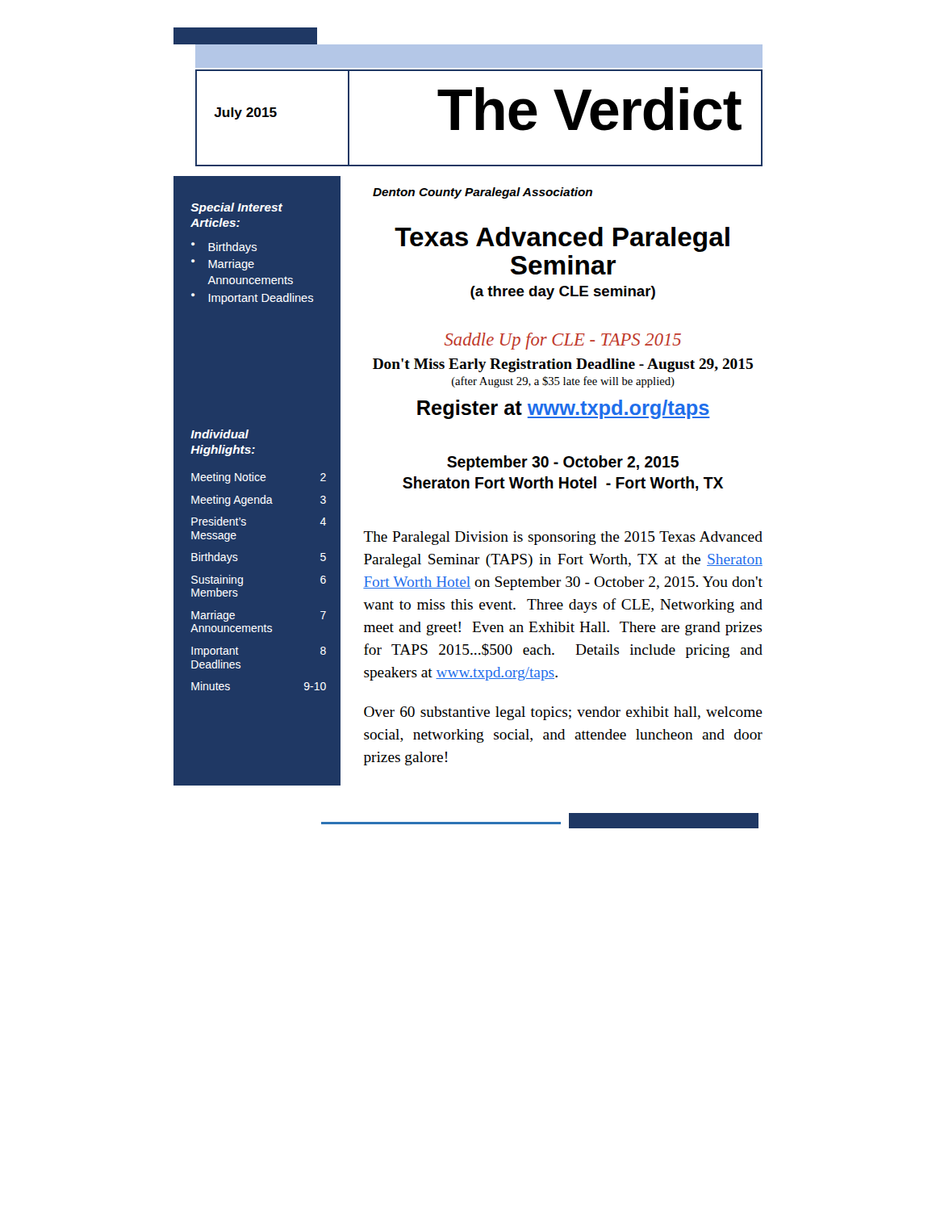July 2015
The Verdict
Special Interest
Articles:
Birthdays
Marriage Announcements
Important Deadlines
Individual
Highlights:
| Meeting Notice | 2 |
| Meeting Agenda | 3 |
| President’s Message | 4 |
| Birthdays | 5 |
| Sustaining Members | 6 |
| Marriage Announcements | 7 |
| Important Deadlines | 8 |
| Minutes | 9-10 |
Denton County Paralegal Association
Texas Advanced Paralegal Seminar
(a three day CLE seminar)
Saddle Up for CLE - TAPS 2015
Don't Miss Early Registration Deadline - August 29, 2015
(after August 29, a $35 late fee will be applied)
Register at www.txpd.org/taps
September 30 - October 2, 2015
Sheraton Fort Worth Hotel - Fort Worth, TX
The Paralegal Division is sponsoring the 2015 Texas Advanced Paralegal Seminar (TAPS) in Fort Worth, TX at the Sheraton Fort Worth Hotel on September 30 - October 2, 2015. You don't want to miss this event. Three days of CLE, Networking and meet and greet! Even an Exhibit Hall. There are grand prizes for TAPS 2015...$500 each. Details include pricing and speakers at www.txpd.org/taps.
Over 60 substantive legal topics; vendor exhibit hall, welcome social, networking social, and attendee luncheon and door prizes galore!